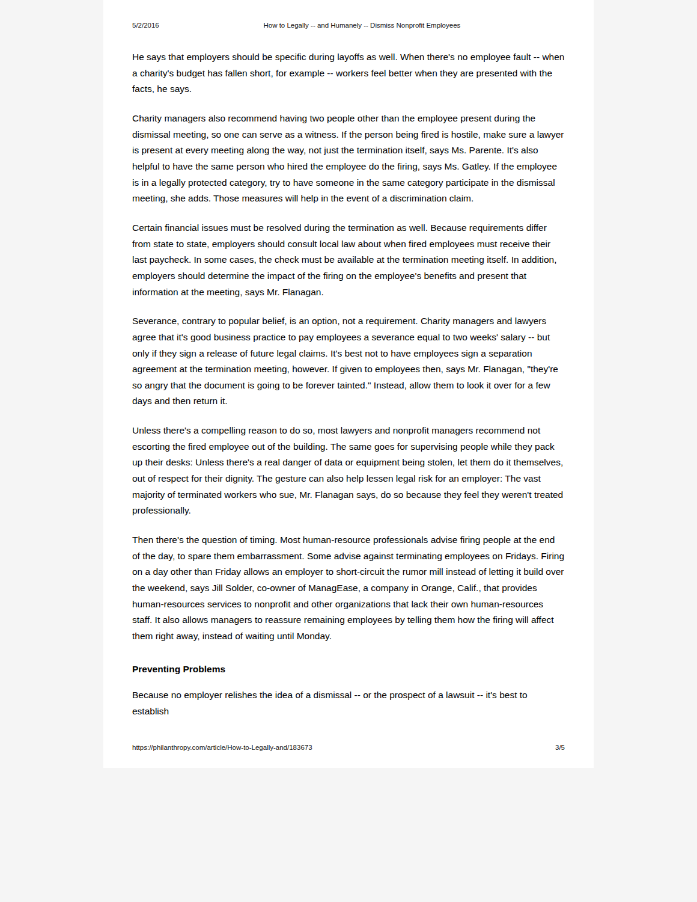5/2/2016 How to Legally -- and Humanely -- Dismiss Nonprofit Employees
He says that employers should be specific during layoffs as well. When there's no employee fault -- when a charity's budget has fallen short, for example -- workers feel better when they are presented with the facts, he says.
Charity managers also recommend having two people other than the employee present during the dismissal meeting, so one can serve as a witness. If the person being fired is hostile, make sure a lawyer is present at every meeting along the way, not just the termination itself, says Ms. Parente. It's also helpful to have the same person who hired the employee do the firing, says Ms. Gatley. If the employee is in a legally protected category, try to have someone in the same category participate in the dismissal meeting, she adds. Those measures will help in the event of a discrimination claim.
Certain financial issues must be resolved during the termination as well. Because requirements differ from state to state, employers should consult local law about when fired employees must receive their last paycheck. In some cases, the check must be available at the termination meeting itself. In addition, employers should determine the impact of the firing on the employee's benefits and present that information at the meeting, says Mr. Flanagan.
Severance, contrary to popular belief, is an option, not a requirement. Charity managers and lawyers agree that it's good business practice to pay employees a severance equal to two weeks' salary -- but only if they sign a release of future legal claims. It's best not to have employees sign a separation agreement at the termination meeting, however. If given to employees then, says Mr. Flanagan, "they're so angry that the document is going to be forever tainted." Instead, allow them to look it over for a few days and then return it.
Unless there's a compelling reason to do so, most lawyers and nonprofit managers recommend not escorting the fired employee out of the building. The same goes for supervising people while they pack up their desks: Unless there's a real danger of data or equipment being stolen, let them do it themselves, out of respect for their dignity. The gesture can also help lessen legal risk for an employer: The vast majority of terminated workers who sue, Mr. Flanagan says, do so because they feel they weren't treated professionally.
Then there's the question of timing. Most human-resource professionals advise firing people at the end of the day, to spare them embarrassment. Some advise against terminating employees on Fridays. Firing on a day other than Friday allows an employer to short-circuit the rumor mill instead of letting it build over the weekend, says Jill Solder, co-owner of ManagEase, a company in Orange, Calif., that provides human-resources services to nonprofit and other organizations that lack their own human-resources staff. It also allows managers to reassure remaining employees by telling them how the firing will affect them right away, instead of waiting until Monday.
Preventing Problems
Because no employer relishes the idea of a dismissal -- or the prospect of a lawsuit -- it's best to establish
https://philanthropy.com/article/How-to-Legally-and/183673 3/5